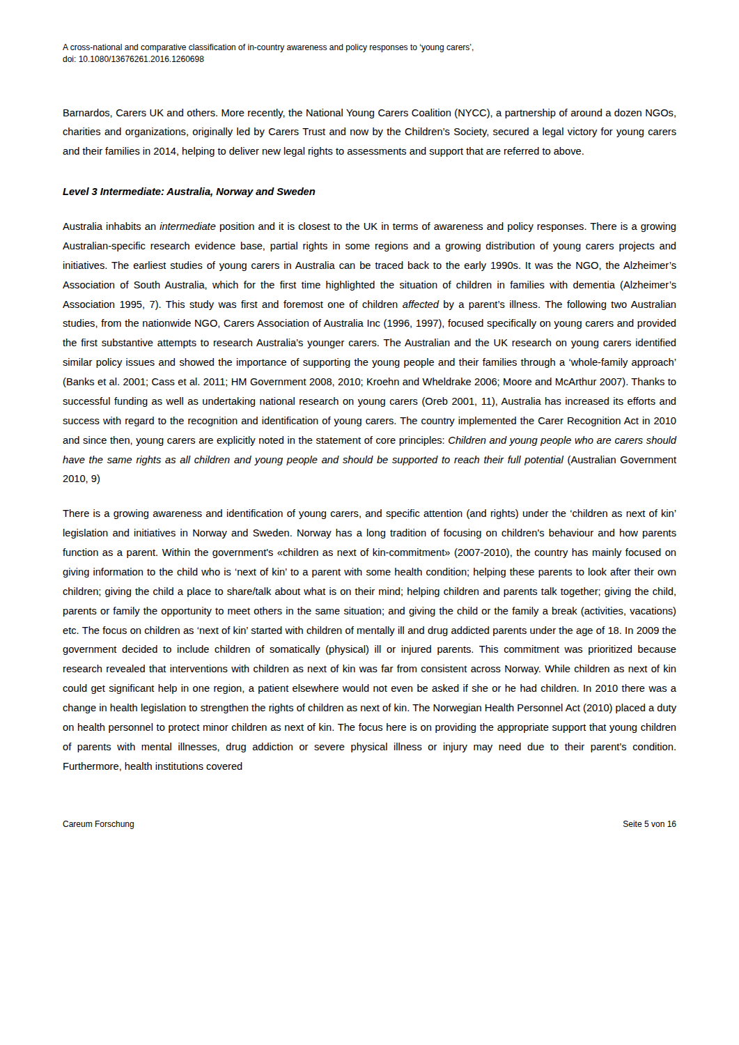A cross-national and comparative classification of in-country awareness and policy responses to ‘young carers’,
doi: 10.1080/13676261.2016.1260698
Barnardos, Carers UK and others. More recently, the National Young Carers Coalition (NYCC), a partnership of around a dozen NGOs, charities and organizations, originally led by Carers Trust and now by the Children’s Society, secured a legal victory for young carers and their families in 2014, helping to deliver new legal rights to assessments and support that are referred to above.
Level 3 Intermediate: Australia, Norway and Sweden
Australia inhabits an intermediate position and it is closest to the UK in terms of awareness and policy responses. There is a growing Australian-specific research evidence base, partial rights in some regions and a growing distribution of young carers projects and initiatives. The earliest studies of young carers in Australia can be traced back to the early 1990s. It was the NGO, the Alzheimer’s Association of South Australia, which for the first time highlighted the situation of children in families with dementia (Alzheimer’s Association 1995, 7). This study was first and foremost one of children affected by a parent’s illness. The following two Australian studies, from the nationwide NGO, Carers Association of Australia Inc (1996, 1997), focused specifically on young carers and provided the first substantive attempts to research Australia’s younger carers. The Australian and the UK research on young carers identified similar policy issues and showed the importance of supporting the young people and their families through a ‘whole-family approach’ (Banks et al. 2001; Cass et al. 2011; HM Government 2008, 2010; Kroehn and Wheldrake 2006; Moore and McArthur 2007). Thanks to successful funding as well as undertaking national research on young carers (Oreb 2001, 11), Australia has increased its efforts and success with regard to the recognition and identification of young carers. The country implemented the Carer Recognition Act in 2010 and since then, young carers are explicitly noted in the statement of core principles: Children and young people who are carers should have the same rights as all children and young people and should be supported to reach their full potential (Australian Government 2010, 9)
There is a growing awareness and identification of young carers, and specific attention (and rights) under the ‘children as next of kin’ legislation and initiatives in Norway and Sweden. Norway has a long tradition of focusing on children's behaviour and how parents function as a parent. Within the government's «children as next of kin-commitment» (2007-2010), the country has mainly focused on giving information to the child who is ‘next of kin’ to a parent with some health condition; helping these parents to look after their own children; giving the child a place to share/talk about what is on their mind; helping children and parents talk together; giving the child, parents or family the opportunity to meet others in the same situation; and giving the child or the family a break (activities, vacations) etc. The focus on children as ‘next of kin’ started with children of mentally ill and drug addicted parents under the age of 18. In 2009 the government decided to include children of somatically (physical) ill or injured parents. This commitment was prioritized because research revealed that interventions with children as next of kin was far from consistent across Norway. While children as next of kin could get significant help in one region, a patient elsewhere would not even be asked if she or he had children. In 2010 there was a change in health legislation to strengthen the rights of children as next of kin. The Norwegian Health Personnel Act (2010) placed a duty on health personnel to protect minor children as next of kin. The focus here is on providing the appropriate support that young children of parents with mental illnesses, drug addiction or severe physical illness or injury may need due to their parent’s condition. Furthermore, health institutions covered
Careum Forschung
Seite 5 von 16